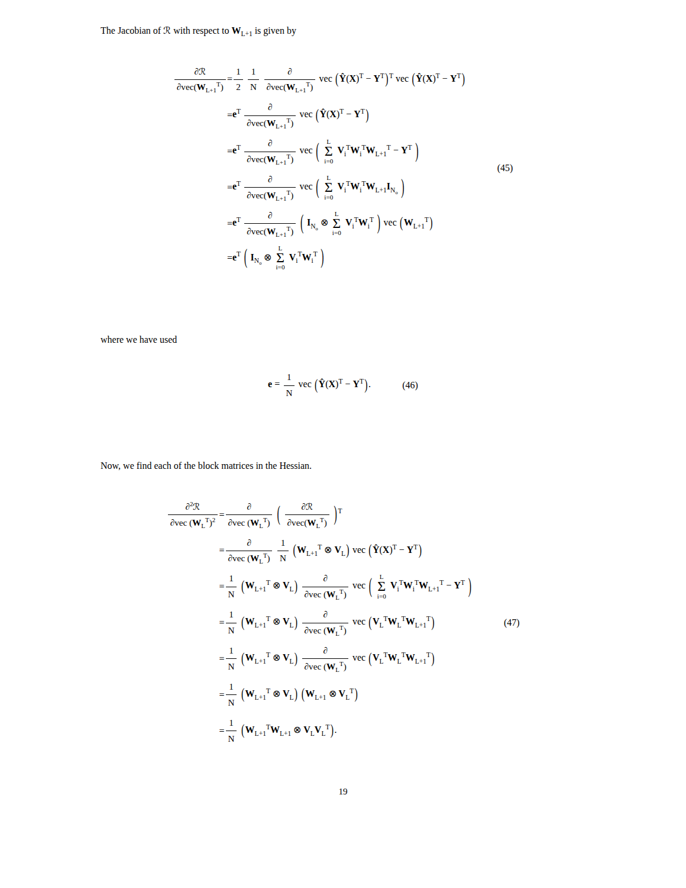The Jacobian of ℛ with respect to WL+1 is given by
| ∂ℛ ∂vec( W L+1 T ) | = | 1 2 1 N ∂ ∂vec( W L+1 T ) vec ( Ŷ ( X ) T − Y T ) T vec ( Ŷ ( X ) T − Y T ) |
| | = | e T ∂ ∂vec( W L+1 T ) vec ( Ŷ ( X ) T − Y T ) |
| | = | e T ∂ ∂vec( W L+1 T ) vec ( L Σ i=0 V i T W i T W L+1 T − Y T ) |
| | = | e T ∂ ∂vec( W L+1 T ) vec ( L Σ i=0 V i T W i T W L+1 I N o ) |
| | = | e T ∂ ∂vec( W L+1 T ) ( I N o ⊗ L Σ i=0 V i T W i T ) vec ( W L+1 T ) |
| | = | e T ( I N o ⊗ L Σ i=0 V i T W i T ) |
(45)
where we have used
e = 1 N vec (Ŷ(X)T − YT).
(46)
Now, we find each of the block matrices in the Hessian.
| ∂ 2 ℛ ∂vec ( W L T ) 2 | = | ∂ ∂vec ( W L T ) ( ∂ℛ ∂vec( W L T ) ) T |
| | = | ∂ ∂vec ( W L T ) 1 N ( W L+1 T ⊗ V L ) vec ( Ŷ ( X ) T − Y T ) |
| | = | 1 N ( W L+1 T ⊗ V L ) ∂ ∂vec ( W L T ) vec ( L Σ i=0 V i T W i T W L+1 T − Y T ) |
| | = | 1 N ( W L+1 T ⊗ V L ) ∂ ∂vec ( W L T ) vec ( V L T W L T W L+1 T ) |
| | = | 1 N ( W L+1 T ⊗ V L ) ∂ ∂vec ( W L T ) vec ( V L T W L T W L+1 T ) |
| | = | 1 N ( W L+1 T ⊗ V L ) ( W L+1 ⊗ V L T ) |
| | = | 1 N ( W L+1 T W L+1 ⊗ V L V L T ) . |
(47)
19